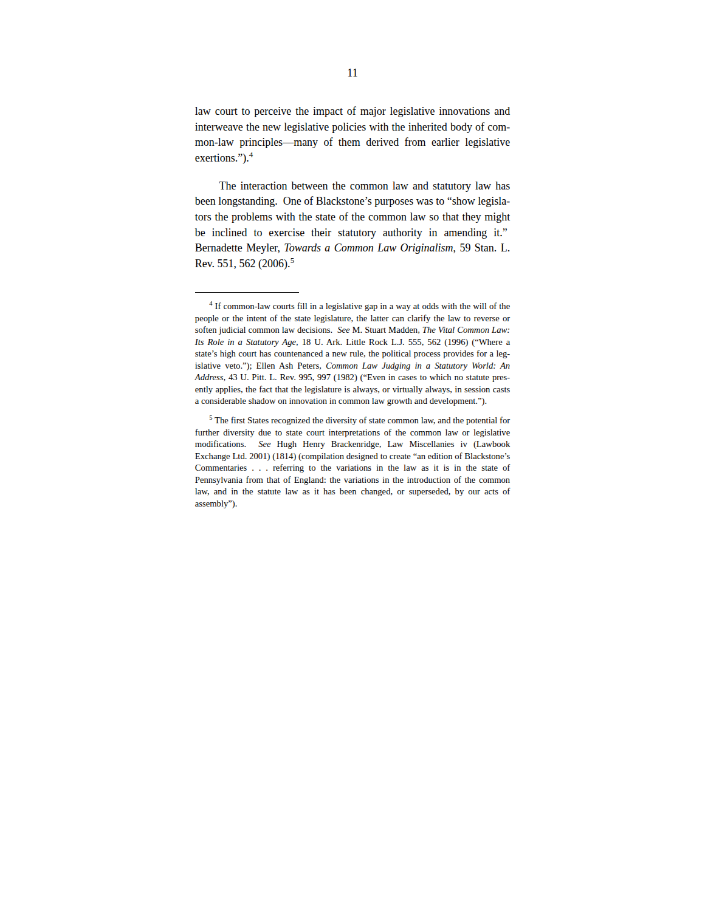11
law court to perceive the impact of major legislative innovations and interweave the new legislative policies with the inherited body of common-law principles—many of them derived from earlier legislative exertions.”).4
The interaction between the common law and statutory law has been longstanding. One of Blackstone’s purposes was to “show legislators the problems with the state of the common law so that they might be inclined to exercise their statutory authority in amending it.” Bernadette Meyler, Towards a Common Law Originalism, 59 Stan. L. Rev. 551, 562 (2006).5
4 If common-law courts fill in a legislative gap in a way at odds with the will of the people or the intent of the state legislature, the latter can clarify the law to reverse or soften judicial common law decisions. See M. Stuart Madden, The Vital Common Law: Its Role in a Statutory Age, 18 U. Ark. Little Rock L.J. 555, 562 (1996) (“Where a state’s high court has countenanced a new rule, the political process provides for a legislative veto.”); Ellen Ash Peters, Common Law Judging in a Statutory World: An Address, 43 U. Pitt. L. Rev. 995, 997 (1982) (“Even in cases to which no statute presently applies, the fact that the legislature is always, or virtually always, in session casts a considerable shadow on innovation in common law growth and development.”).
5 The first States recognized the diversity of state common law, and the potential for further diversity due to state court interpretations of the common law or legislative modifications. See Hugh Henry Brackenridge, Law Miscellanies iv (Lawbook Exchange Ltd. 2001) (1814) (compilation designed to create “an edition of Blackstone’s Commentaries . . . referring to the variations in the law as it is in the state of Pennsylvania from that of England: the variations in the introduction of the common law, and in the statute law as it has been changed, or superseded, by our acts of assembly”).